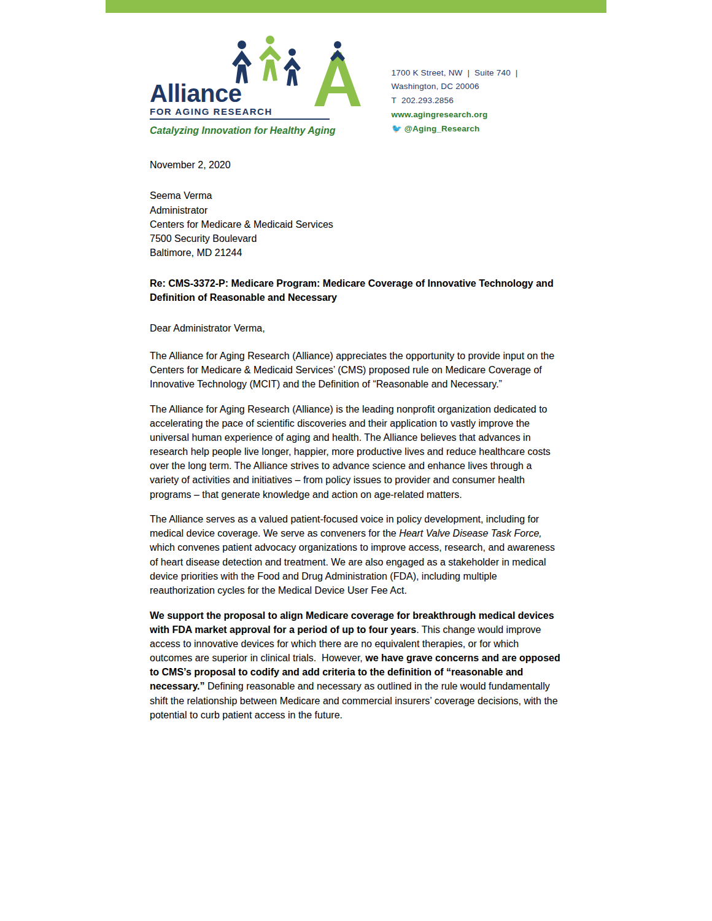Alliance
FOR AGING RESEARCH
Catalyzing Innovation for Healthy Aging
1700 K Street, NW | Suite 740 | Washington, DC 20006
T 202.293.2856
www.agingresearch.org
🐦 @Aging_Research
November 2, 2020
Seema Verma
Administrator
Centers for Medicare & Medicaid Services
7500 Security Boulevard
Baltimore, MD 21244
Re: CMS-3372-P: Medicare Program: Medicare Coverage of Innovative Technology and Definition of Reasonable and Necessary
Dear Administrator Verma,
The Alliance for Aging Research (Alliance) appreciates the opportunity to provide input on the Centers for Medicare & Medicaid Services’ (CMS) proposed rule on Medicare Coverage of Innovative Technology (MCIT) and the Definition of “Reasonable and Necessary.”
The Alliance for Aging Research (Alliance) is the leading nonprofit organization dedicated to accelerating the pace of scientific discoveries and their application to vastly improve the universal human experience of aging and health. The Alliance believes that advances in research help people live longer, happier, more productive lives and reduce healthcare costs over the long term. The Alliance strives to advance science and enhance lives through a variety of activities and initiatives – from policy issues to provider and consumer health programs – that generate knowledge and action on age-related matters.
The Alliance serves as a valued patient-focused voice in policy development, including for medical device coverage. We serve as conveners for the Heart Valve Disease Task Force, which convenes patient advocacy organizations to improve access, research, and awareness of heart disease detection and treatment. We are also engaged as a stakeholder in medical device priorities with the Food and Drug Administration (FDA), including multiple reauthorization cycles for the Medical Device User Fee Act.
We support the proposal to align Medicare coverage for breakthrough medical devices with FDA market approval for a period of up to four years. This change would improve access to innovative devices for which there are no equivalent therapies, or for which outcomes are superior in clinical trials. However, we have grave concerns and are opposed to CMS’s proposal to codify and add criteria to the definition of “reasonable and necessary.” Defining reasonable and necessary as outlined in the rule would fundamentally shift the relationship between Medicare and commercial insurers’ coverage decisions, with the potential to curb patient access in the future.